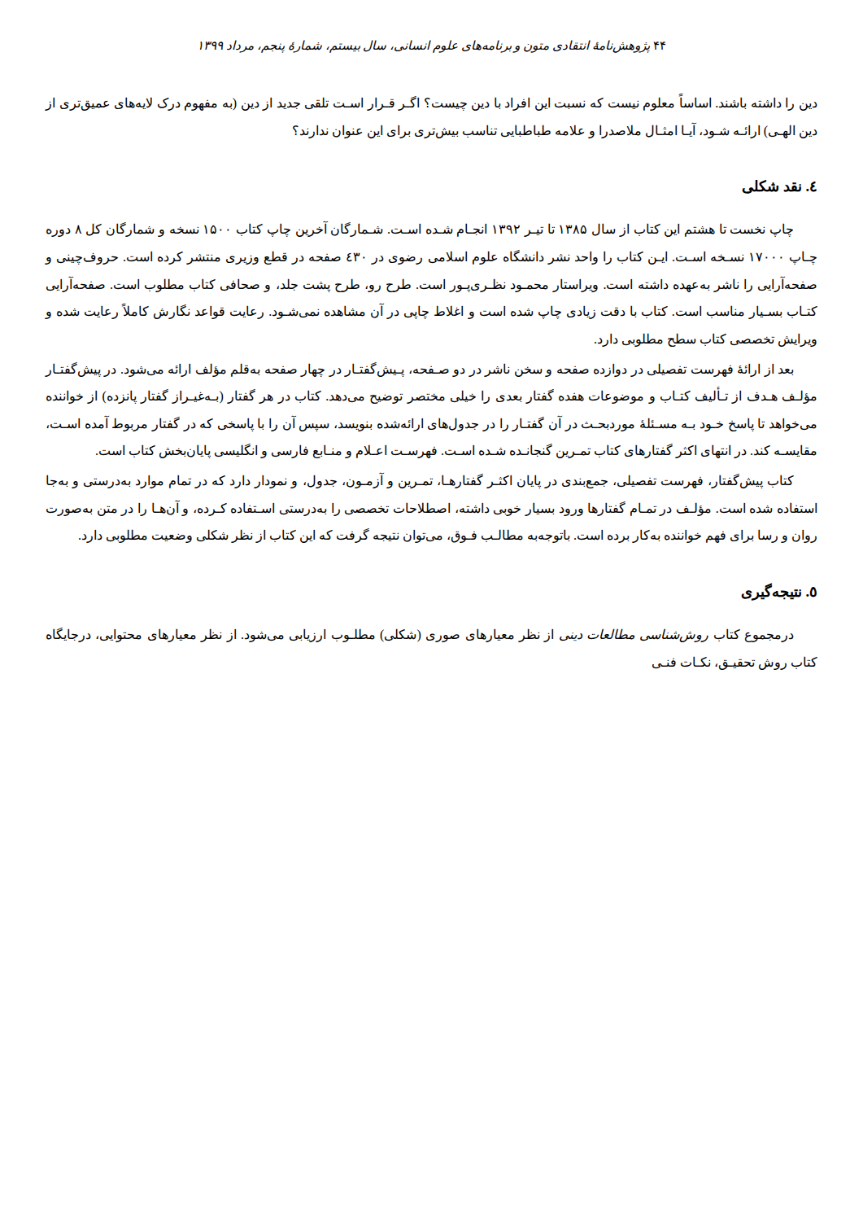۴۴ پژوهش‌نامۀ انتقادی متون و برنامه‌های علوم انسانی، سال بیستم، شمارۀ پنجم، مرداد ۱۳۹۹
دین را داشته باشند. اساساً معلوم نیست که نسبت این افراد با دین چیست؟ اگـر قـرار اسـت تلقی جدید از دین (به مفهوم درک لایه‌های عمیق‌تری از دین الهـی) ارائـه شـود، آیـا امثـال ملاصدرا و علامه طباطبایی تناسب بیش‌تری برای این عنوان ندارند؟
٤. نقد شکلی
چاپ نخست تا هشتم این کتاب از سال ۱۳۸۵ تا تیـر ۱۳۹۲ انجـام شـده اسـت. شـمارگان آخرین چاپ کتاب ۱۵۰۰ نسخه و شمارگان کل ۸ دوره چـاپ ۱۷۰۰۰ نسـخه اسـت. ایـن کتاب را واحد نشر دانشگاه علوم اسلامی رضوی در ٤٣٠ صفحه در قطع وزیری منتشر کرده است. حروف‌چینی و صفحه‌آرایی را ناشر به‌عهده داشته است. ویراستار محمـود نظـری‌پـور است. طرح رو، طرح پشت جلد، و صحافی کتاب مطلوب است. صفحه‌آرایی کتـاب بسـیار مناسب است. کتاب با دقت زیادی چاپ شده است و اغلاط چاپی در آن مشاهده نمی‌شـود. رعایت قواعد نگارش کاملاً رعایت شده و ویرایش تخصصی کتاب سطح مطلوبی دارد.
بعد از ارائۀ فهرست تفصیلی در دوازده صفحه و سخن ناشر در دو صـفحه، پـیش‌گفتـار در چهار صفحه به‌قلم مؤلف ارائه می‌شود. در پیش‌گفتـار مؤلـف هـدف از تـألیف کتـاب و موضوعات هفده گفتار بعدی را خیلی مختصر توضیح می‌دهد. کتاب در هر گفتار (بـه‌غیـراز گفتار پانزده) از خواننده می‌خواهد تا پاسخ خـود بـه مسـئلۀ موردبحـث در آن گفتـار را در جدول‌های ارائه‌شده بنویسد، سپس آن را با پاسخی که در گفتار مربوط آمده اسـت، مقایسـه کند. در انتهای اکثر گفتارهای کتاب تمـرین گنجانـده شـده اسـت. فهرسـت اعـلام و منـابع فارسی و انگلیسی پایان‌بخش کتاب است.
کتاب پیش‌گفتار، فهرست تفصیلی، جمع‌بندی در پایان اکثـر گفتارهـا، تمـرین و آزمـون، جدول، و نمودار دارد که در تمام موارد به‌درستی و به‌جا استفاده شده است. مؤلـف در تمـام گفتارها ورود بسیار خوبی داشته، اصطلاحات تخصصی را به‌درستی اسـتفاده کـرده، و آن‌هـا را در متن به‌صورت روان و رسا برای فهم خواننده به‌کار برده است. باتوجه‌به مطالـب فـوق، می‌توان نتیجه گرفت که این کتاب از نظر شکلی وضعیت مطلوبی دارد.
٥. نتیجه‌گیری
درمجموع کتاب روش‌شناسی مطالعات دینی از نظر معیارهای صوری (شکلی) مطلـوب ارزیابی می‌شود. از نظر معیارهای محتوایی، درجایگاه کتاب روش تحقیـق، نکـات فنـی